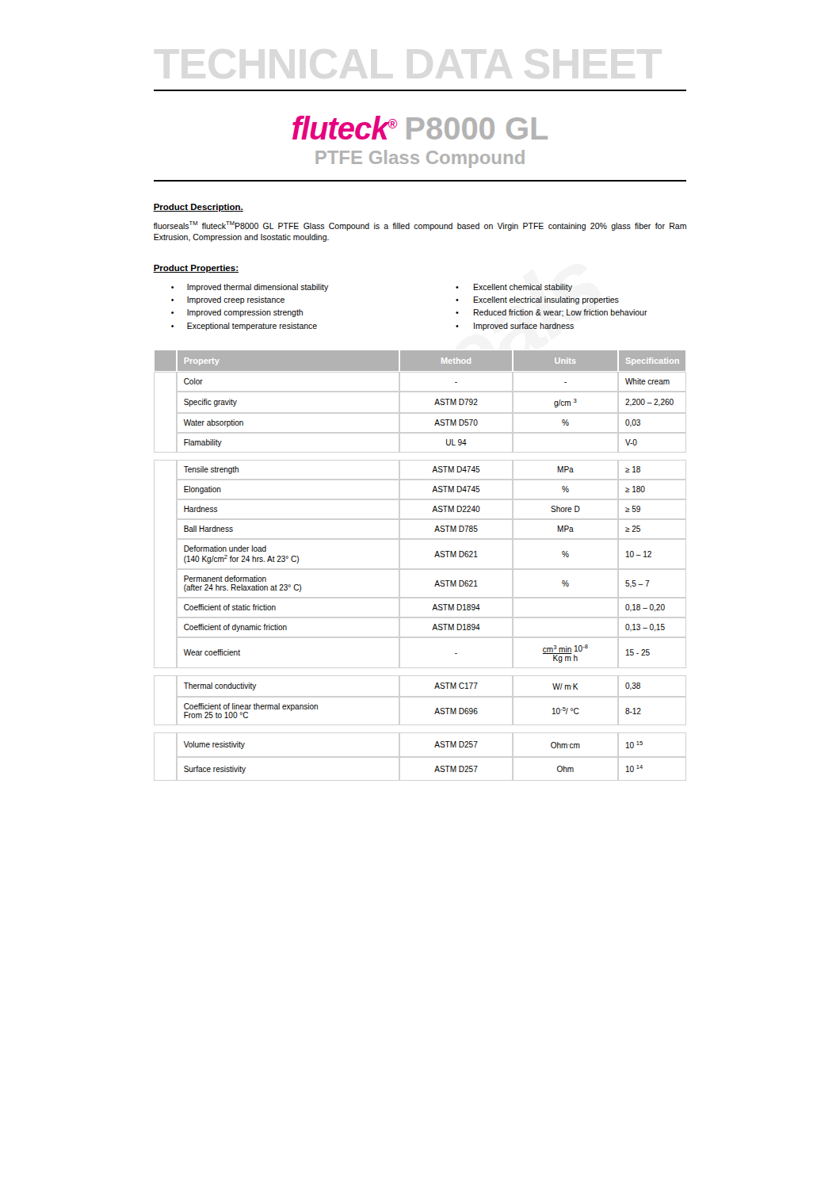fluorseals®
TECHNICAL DATA SHEET
fluteck®P8000 GL
PTFE Glass Compound
Product Description.
fluorsealsTM fluteckTMP8000 GL PTFE Glass Compound is a filled compound based on Virgin PTFE containing 20% glass fiber for Ram Extrusion, Compression and Isostatic moulding.
Product Properties:
Improved thermal dimensional stability
Improved creep resistance
Improved compression strength
Exceptional temperature resistance
Excellent chemical stability
Excellent electrical insulating properties
Reduced friction & wear; Low friction behaviour
Improved surface hardness
| | Property | Method | Units | Specification |
| --- | --- | --- | --- | --- |
| Physical | Color | - | - | White cream |
| Specific gravity | ASTM D792 | g/cm 3 | 2,200 – 2,260 |
| Water absorption | ASTM D570 | % | 0,03 |
| Flamability | UL 94 | | V-0 |
| Mechanical | Tensile strength | ASTM D4745 | MPa | ≥ 18 |
| Elongation | ASTM D4745 | % | ≥ 180 |
| Hardness | ASTM D2240 | Shore D | ≥ 59 |
| Ball Hardness | ASTM D785 | MPa | ≥ 25 |
| Deformation under load (140 Kg/cm 2 for 24 hrs. At 23° C) | ASTM D621 | % | 10 – 12 |
| Permanent deformation (after 24 hrs. Relaxation at 23° C) | ASTM D621 | % | 5,5 – 7 |
| Coefficient of static friction | ASTM D1894 | | 0,18 – 0,20 |
| Coefficient of dynamic friction | ASTM D1894 | | 0,13 – 0,15 |
| Wear coefficient | - | cm 3 min 10 -8 Kg m h | 15 - 25 |
| Thermal | Thermal conductivity | ASTM C177 | W/ m . K | 0,38 |
| Coefficient of linear thermal expansion From 25 to 100 °C | ASTM D696 | 10 -5 / °C | 8-12 |
| Electrical | Volume resistivity | ASTM D257 | Ohm . cm | 10 15 |
| Surface resistivity | ASTM D257 | Ohm | 10 14 |